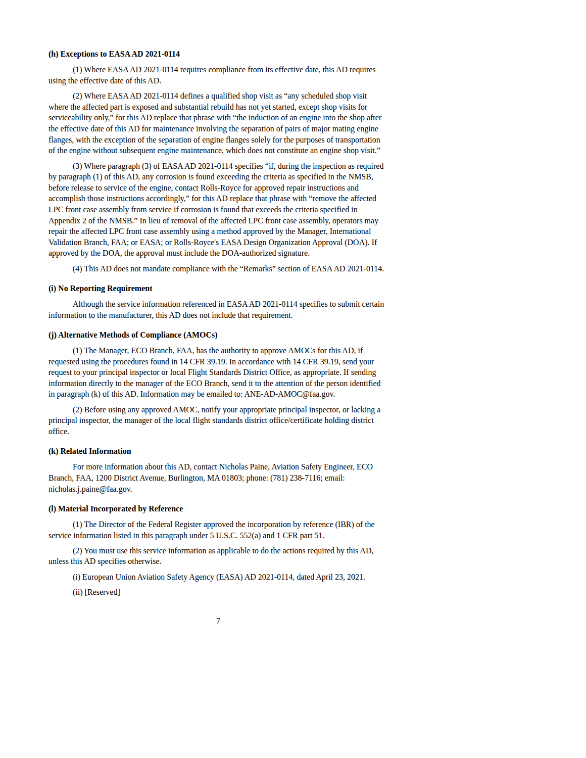(h) Exceptions to EASA AD 2021-0114
(1) Where EASA AD 2021-0114 requires compliance from its effective date, this AD requires using the effective date of this AD.
(2) Where EASA AD 2021-0114 defines a qualified shop visit as “any scheduled shop visit where the affected part is exposed and substantial rebuild has not yet started, except shop visits for serviceability only,” for this AD replace that phrase with “the induction of an engine into the shop after the effective date of this AD for maintenance involving the separation of pairs of major mating engine flanges, with the exception of the separation of engine flanges solely for the purposes of transportation of the engine without subsequent engine maintenance, which does not constitute an engine shop visit.”
(3) Where paragraph (3) of EASA AD 2021-0114 specifies “if, during the inspection as required by paragraph (1) of this AD, any corrosion is found exceeding the criteria as specified in the NMSB, before release to service of the engine, contact Rolls-Royce for approved repair instructions and accomplish those instructions accordingly,” for this AD replace that phrase with “remove the affected LPC front case assembly from service if corrosion is found that exceeds the criteria specified in Appendix 2 of the NMSB.” In lieu of removal of the affected LPC front case assembly, operators may repair the affected LPC front case assembly using a method approved by the Manager, International Validation Branch, FAA; or EASA; or Rolls-Royce's EASA Design Organization Approval (DOA). If approved by the DOA, the approval must include the DOA-authorized signature.
(4) This AD does not mandate compliance with the “Remarks” section of EASA AD 2021-0114.
(i) No Reporting Requirement
Although the service information referenced in EASA AD 2021-0114 specifies to submit certain information to the manufacturer, this AD does not include that requirement.
(j) Alternative Methods of Compliance (AMOCs)
(1) The Manager, ECO Branch, FAA, has the authority to approve AMOCs for this AD, if requested using the procedures found in 14 CFR 39.19. In accordance with 14 CFR 39.19, send your request to your principal inspector or local Flight Standards District Office, as appropriate. If sending information directly to the manager of the ECO Branch, send it to the attention of the person identified in paragraph (k) of this AD. Information may be emailed to: ANE-AD-AMOC@faa.gov.
(2) Before using any approved AMOC, notify your appropriate principal inspector, or lacking a principal inspector, the manager of the local flight standards district office/certificate holding district office.
(k) Related Information
For more information about this AD, contact Nicholas Paine, Aviation Safety Engineer, ECO Branch, FAA, 1200 District Avenue, Burlington, MA 01803; phone: (781) 238-7116; email: nicholas.j.paine@faa.gov.
(l) Material Incorporated by Reference
(1) The Director of the Federal Register approved the incorporation by reference (IBR) of the service information listed in this paragraph under 5 U.S.C. 552(a) and 1 CFR part 51.
(2) You must use this service information as applicable to do the actions required by this AD, unless this AD specifies otherwise.
(i) European Union Aviation Safety Agency (EASA) AD 2021-0114, dated April 23, 2021.
(ii) [Reserved]
7